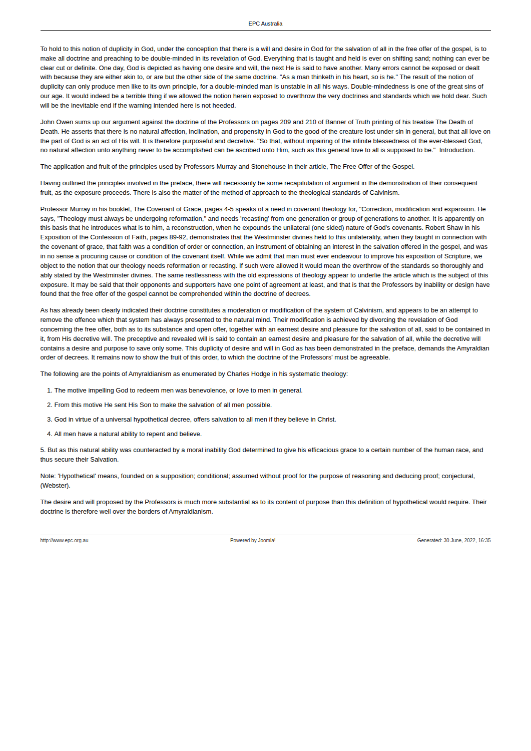EPC Australia
To hold to this notion of duplicity in God, under the conception that there is a will and desire in God for the salvation of all in the free offer of the gospel, is to make all doctrine and preaching to be double-minded in its revelation of God. Everything that is taught and held is ever on shifting sand; nothing can ever be clear cut or definite. One day, God is depicted as having one desire and will, the next He is said to have another. Many errors cannot be exposed or dealt with because they are either akin to, or are but the other side of the same doctrine. "As a man thinketh in his heart, so is he." The result of the notion of duplicity can only produce men like to its own principle, for a double-minded man is unstable in all his ways. Double-mindedness is one of the great sins of our age. It would indeed be a terrible thing if we allowed the notion herein exposed to overthrow the very doctrines and standards which we hold dear. Such will be the inevitable end if the warning intended here is not heeded.
John Owen sums up our argument against the doctrine of the Professors on pages 209 and 210 of Banner of Truth printing of his treatise The Death of Death. He asserts that there is no natural affection, inclination, and propensity in God to the good of the creature lost under sin in general, but that all love on the part of God is an act of His will. It is therefore purposeful and decretive. "So that, without impairing of the infinite blessedness of the ever-blessed God, no natural affection unto anything never to be accomplished can be ascribed unto Him, such as this general love to all is supposed to be." Introduction.
The application and fruit of the principles used by Professors Murray and Stonehouse in their article, The Free Offer of the Gospel.
Having outlined the principles involved in the preface, there will necessarily be some recapitulation of argument in the demonstration of their consequent fruit, as the exposure proceeds. There is also the matter of the method of approach to the theological standards of Calvinism.
Professor Murray in his booklet, The Covenant of Grace, pages 4-5 speaks of a need in covenant theology for, "Correction, modification and expansion. He says, "Theology must always be undergoing reformation," and needs 'recasting' from one generation or group of generations to another. It is apparently on this basis that he introduces what is to him, a reconstruction, when he expounds the unilateral (one sided) nature of God's covenants. Robert Shaw in his Exposition of the Confession of Faith, pages 89-92, demonstrates that the Westminster divines held to this unilaterality, when they taught in connection with the covenant of grace, that faith was a condition of order or connection, an instrument of obtaining an interest in the salvation offered in the gospel, and was in no sense a procuring cause or condition of the covenant itself. While we admit that man must ever endeavour to improve his exposition of Scripture, we object to the notion that our theology needs reformation or recasting. If such were allowed it would mean the overthrow of the standards so thoroughly and ably stated by the Westminster divines. The same restlessness with the old expressions of theology appear to underlie the article which is the subject of this exposure. It may be said that their opponents and supporters have one point of agreement at least, and that is that the Professors by inability or design have found that the free offer of the gospel cannot be comprehended within the doctrine of decrees.
As has already been clearly indicated their doctrine constitutes a moderation or modification of the system of Calvinism, and appears to be an attempt to remove the offence which that system has always presented to the natural mind. Their modification is achieved by divorcing the revelation of God concerning the free offer, both as to its substance and open offer, together with an earnest desire and pleasure for the salvation of all, said to be contained in it, from His decretive will. The preceptive and revealed will is said to contain an earnest desire and pleasure for the salvation of all, while the decretive will contains a desire and purpose to save only some. This duplicity of desire and will in God as has been demonstrated in the preface, demands the Amyraldian order of decrees. It remains now to show the fruit of this order, to which the doctrine of the Professors' must be agreeable.
The following are the points of Amyraldianism as enumerated by Charles Hodge in his systematic theology:
The motive impelling God to redeem men was benevolence, or love to men in general.
From this motive He sent His Son to make the salvation of all men possible.
God in virtue of a universal hypothetical decree, offers salvation to all men if they believe in Christ.
All men have a natural ability to repent and believe.
5. But as this natural ability was counteracted by a moral inability God determined to give his efficacious grace to a certain number of the human race, and thus secure their Salvation.
Note: 'Hypothetical' means, founded on a supposition; conditional; assumed without proof for the purpose of reasoning and deducing proof; conjectural, (Webster).
The desire and will proposed by the Professors is much more substantial as to its content of purpose than this definition of hypothetical would require. Their doctrine is therefore well over the borders of Amyraldianism.
http://www.epc.org.au Powered by Joomla! Generated: 30 June, 2022, 16:35